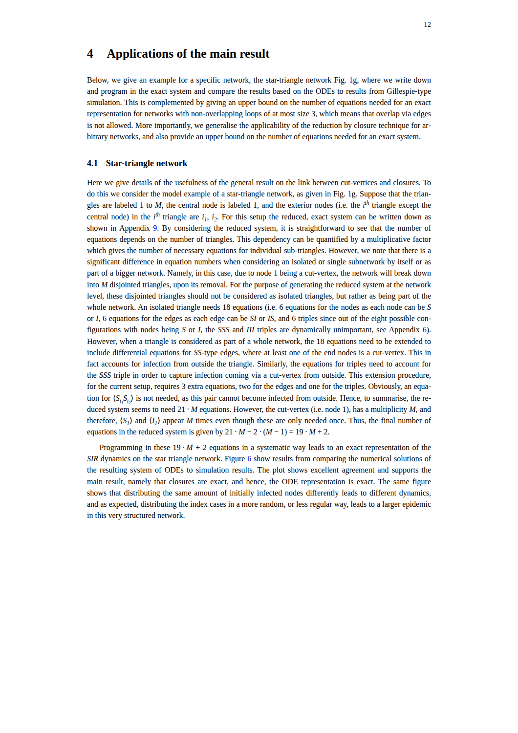12
4 Applications of the main result
Below, we give an example for a specific network, the star-triangle network Fig. 1g, where we write down and program in the exact system and compare the results based on the ODEs to results from Gillespie-type simulation. This is complemented by giving an upper bound on the number of equations needed for an exact representation for networks with non-overlapping loops of at most size 3, which means that overlap via edges is not allowed. More importantly, we generalise the applicability of the reduction by closure technique for arbitrary networks, and also provide an upper bound on the number of equations needed for an exact system.
4.1 Star-triangle network
Here we give details of the usefulness of the general result on the link between cut-vertices and closures. To do this we consider the model example of a star-triangle network, as given in Fig. 1g. Suppose that the triangles are labeled 1 to M, the central node is labeled 1, and the exterior nodes (i.e. the ith triangle except the central node) in the ith triangle are i1, i2. For this setup the reduced, exact system can be written down as shown in Appendix 9. By considering the reduced system, it is straightforward to see that the number of equations depends on the number of triangles. This dependency can be quantified by a multiplicative factor which gives the number of necessary equations for individual sub-triangles. However, we note that there is a significant difference in equation numbers when considering an isolated or single subnetwork by itself or as part of a bigger network. Namely, in this case, due to node 1 being a cut-vertex, the network will break down into M disjointed triangles, upon its removal. For the purpose of generating the reduced system at the network level, these disjointed triangles should not be considered as isolated triangles, but rather as being part of the whole network. An isolated triangle needs 18 equations (i.e. 6 equations for the nodes as each node can be S or I, 6 equations for the edges as each edge can be SI or IS, and 6 triples since out of the eight possible configurations with nodes being S or I, the SSS and III triples are dynamically unimportant, see Appendix 6). However, when a triangle is considered as part of a whole network, the 18 equations need to be extended to include differential equations for SS-type edges, where at least one of the end nodes is a cut-vertex. This in fact accounts for infection from outside the triangle. Similarly, the equations for triples need to account for the SSS triple in order to capture infection coming via a cut-vertex from outside. This extension procedure, for the current setup, requires 3 extra equations, two for the edges and one for the triples. Obviously, an equation for ⟨Si1Si2⟩ is not needed, as this pair cannot become infected from outside. Hence, to summarise, the reduced system seems to need 21 · M equations. However, the cut-vertex (i.e. node 1), has a multiplicity M, and therefore, ⟨S1⟩ and ⟨I1⟩ appear M times even though these are only needed once. Thus, the final number of equations in the reduced system is given by 21 · M − 2 · (M − 1) = 19 · M + 2.
Programming in these 19 · M + 2 equations in a systematic way leads to an exact representation of the SIR dynamics on the star triangle network. Figure 6 show results from comparing the numerical solutions of the resulting system of ODEs to simulation results. The plot shows excellent agreement and supports the main result, namely that closures are exact, and hence, the ODE representation is exact. The same figure shows that distributing the same amount of initially infected nodes differently leads to different dynamics, and as expected, distributing the index cases in a more random, or less regular way, leads to a larger epidemic in this very structured network.